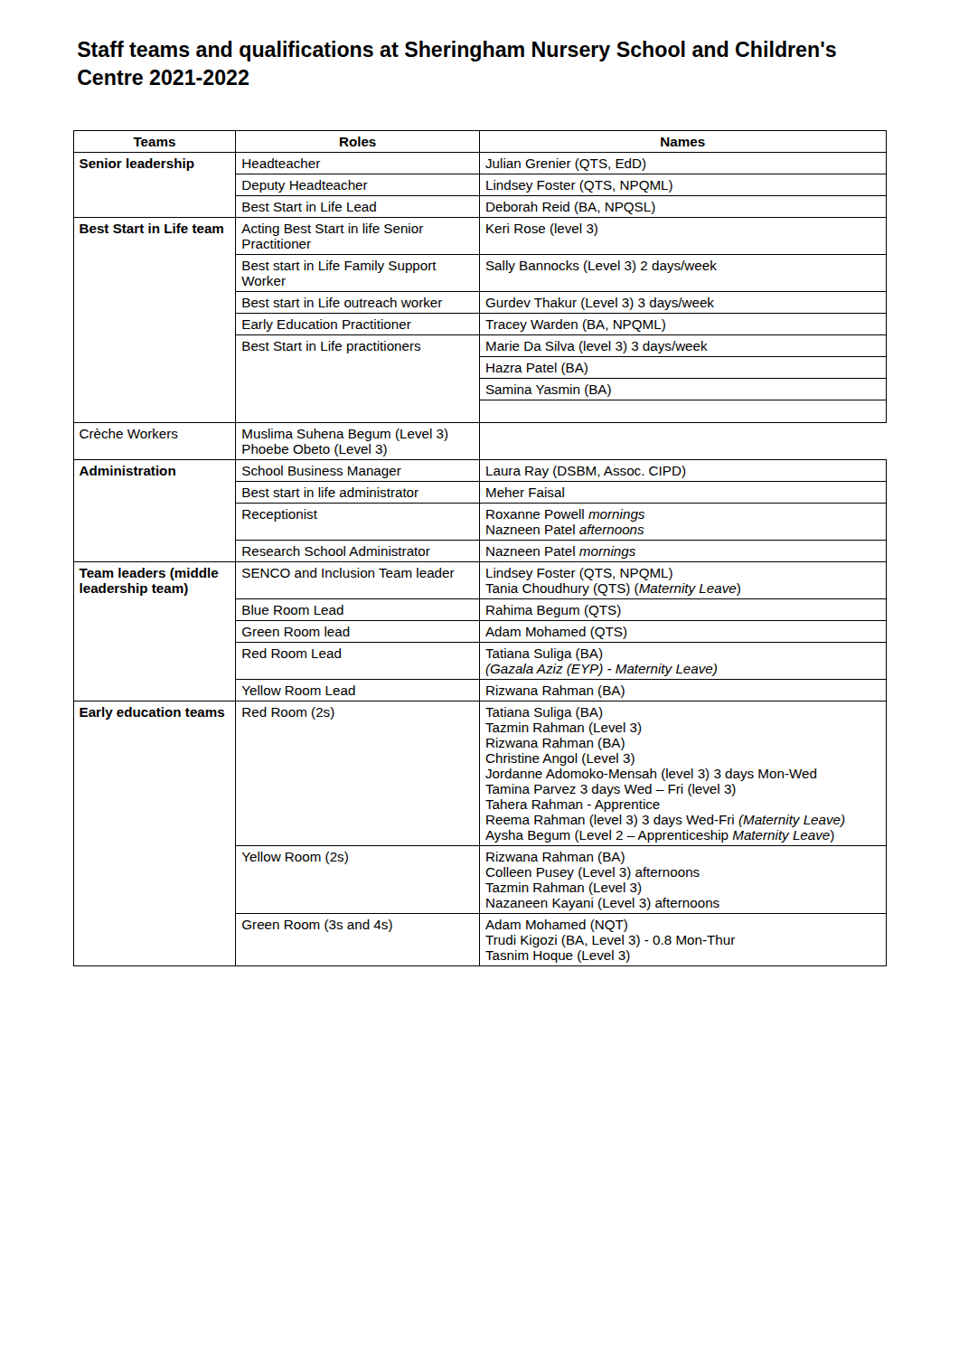Staff teams and qualifications at Sheringham Nursery School and Children's Centre 2021-2022
| Teams | Roles | Names |
| --- | --- | --- |
| Senior leadership | Headteacher | Julian Grenier (QTS, EdD) |
| Deputy Headteacher | Lindsey Foster (QTS, NPQML) |
| Best Start in Life Lead | Deborah Reid (BA, NPQSL) |
| Best Start in Life team | Acting Best Start in life Senior Practitioner | Keri Rose (level 3) |
| Best start in Life Family Support Worker | Sally Bannocks (Level 3) 2 days/week |
| Best start in Life outreach worker | Gurdev Thakur (Level 3) 3 days/week |
| Early Education Practitioner | Tracey Warden (BA, NPQML) |
| Best Start in Life practitioners | Marie Da Silva (level 3) 3 days/week |
| Hazra Patel (BA) |
| Samina Yasmin (BA) |
| Crèche Workers | Muslima Suhena Begum (Level 3) Phoebe Obeto (Level 3) |
| Administration | School Business Manager | Laura Ray (DSBM, Assoc. CIPD) |
| Best start in life administrator | Meher Faisal |
| Receptionist | Roxanne Powell mornings Nazneen Patel afternoons |
| Research School Administrator | Nazneen Patel mornings |
| Team leaders (middle leadership team) | SENCO and Inclusion Team leader | Lindsey Foster (QTS, NPQML) Tania Choudhury (QTS) ( Maternity Leave ) |
| Blue Room Lead | Rahima Begum (QTS) |
| Green Room lead | Adam Mohamed (QTS) |
| Red Room Lead | Tatiana Suliga (BA) (Gazala Aziz (EYP) - Maternity Leave) |
| Yellow Room Lead | Rizwana Rahman (BA) |
| Early education teams | Red Room (2s) | Tatiana Suliga (BA) Tazmin Rahman (Level 3) Rizwana Rahman (BA) Christine Angol (Level 3) Jordanne Adomoko-Mensah (level 3) 3 days Mon-Wed Tamina Parvez 3 days Wed – Fri (level 3) Tahera Rahman - Apprentice Reema Rahman (level 3) 3 days Wed-Fri (Maternity Leave) Aysha Begum (Level 2 – Apprenticeship Maternity Leave ) |
| Yellow Room (2s) | Rizwana Rahman (BA) Colleen Pusey (Level 3) afternoons Tazmin Rahman (Level 3) Nazaneen Kayani (Level 3) afternoons |
| Green Room (3s and 4s) | Adam Mohamed (NQT) Trudi Kigozi (BA, Level 3) - 0.8 Mon-Thur Tasnim Hoque (Level 3) |